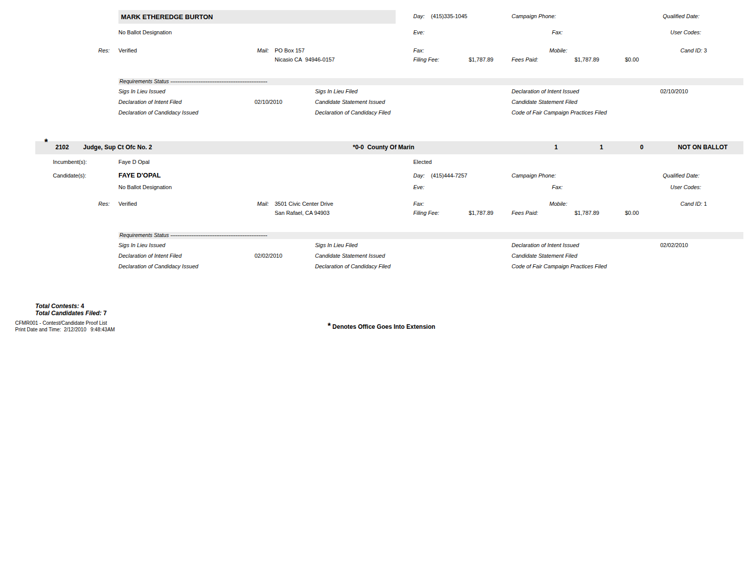MARK ETHEREDGE BURTON
Day: (415)335-1045 Campaign Phone: Qualified Date: No Ballot Designation Eve: Fax: User Codes: Res: Verified Mail: PO Box 157 Fax: Mobile: Cand ID: 3 Nicasio CA 94946-0157 Filing Fee: $1,787.89 Fees Paid: $1,787.89 $0.00
Requirements Status -------------------------------------------------------
Sigs In Lieu Issued Sigs In Lieu Filed Declaration of Intent Issued 02/10/2010 Declaration of Intent Filed 02/10/2010 Candidate Statement Issued Candidate Statement Filed Declaration of Candidacy Issued Declaration of Candidacy Filed Code of Fair Campaign Practices Filed
* 2102 Judge, Sup Ct Ofc No. 2 *0-0 County Of Marin 1 1 0 NOT ON BALLOT
Incumbent(s): Faye D Opal Elected Candidate(s): FAYE D'OPAL Day: (415)444-7257 Campaign Phone: Qualified Date: No Ballot Designation Eve: Fax: User Codes: Res: Verified Mail: 3501 Civic Center Drive Fax: Mobile: Cand ID: 1 San Rafael, CA 94903 Filing Fee: $1,787.89 Fees Paid: $1,787.89 $0.00
Requirements Status -------------------------------------------------------
Sigs In Lieu Issued Sigs In Lieu Filed Declaration of Intent Issued 02/02/2010 Declaration of Intent Filed 02/02/2010 Candidate Statement Issued Candidate Statement Filed Declaration of Candidacy Issued Declaration of Candidacy Filed Code of Fair Campaign Practices Filed
Total Contests: 4
Total Candidates Filed: 7
CFMR001 - Contest/Candidate Proof List
Print Date and Time: 2/12/2010 9:48:43AM
* Denotes Office Goes Into Extension